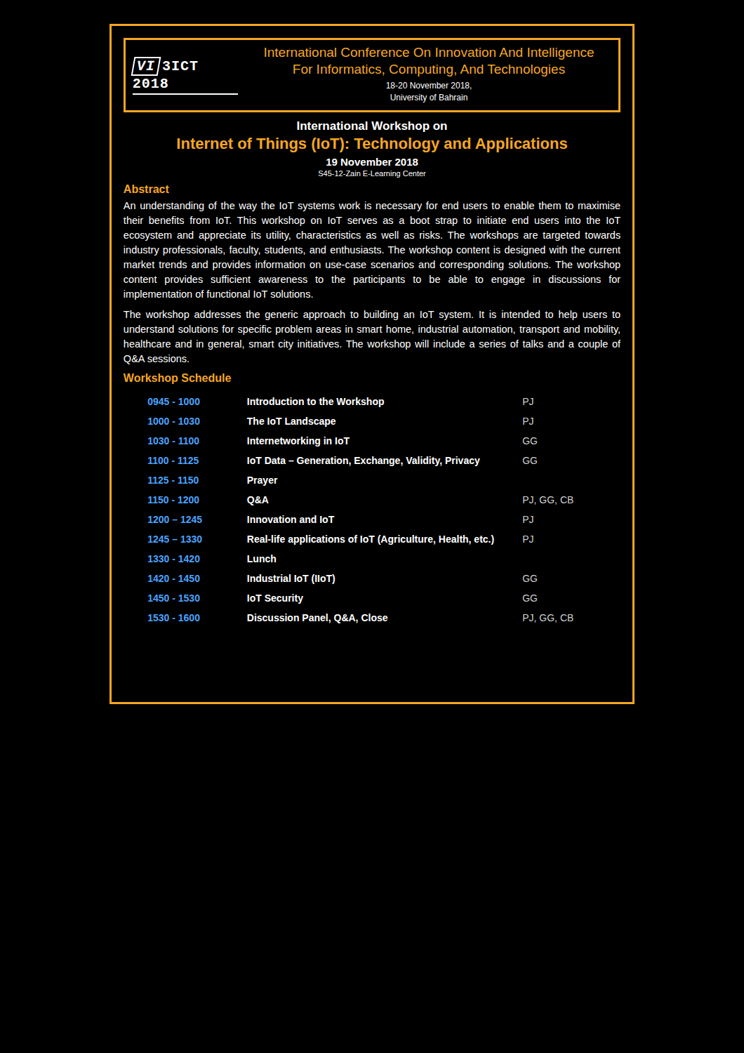VI3ICT 2018
International Conference On Innovation And Intelligence
For Informatics, Computing, And Technologies
18-20 November 2018,
University of Bahrain
International Workshop on
Internet of Things (IoT): Technology and Applications
19 November 2018
S45-12-Zain E-Learning Center
Abstract
An understanding of the way the IoT systems work is necessary for end users to enable them to maximise their benefits from IoT. This workshop on IoT serves as a boot strap to initiate end users into the IoT ecosystem and appreciate its utility, characteristics as well as risks. The workshops are targeted towards industry professionals, faculty, students, and enthusiasts. The workshop content is designed with the current market trends and provides information on use-case scenarios and corresponding solutions. The workshop content provides sufficient awareness to the participants to be able to engage in discussions for implementation of functional IoT solutions.
The workshop addresses the generic approach to building an IoT system. It is intended to help users to understand solutions for specific problem areas in smart home, industrial automation, transport and mobility, healthcare and in general, smart city initiatives. The workshop will include a series of talks and a couple of Q&A sessions.
Workshop Schedule
| 0945 - 1000 | Introduction to the Workshop | PJ |
| 1000 - 1030 | The IoT Landscape | PJ |
| 1030 - 1100 | Internetworking in IoT | GG |
| 1100 - 1125 | IoT Data – Generation, Exchange, Validity, Privacy | GG |
| 1125 - 1150 | Prayer | |
| 1150 - 1200 | Q&A | PJ, GG, CB |
| 1200 – 1245 | Innovation and IoT | PJ |
| 1245 – 1330 | Real-life applications of IoT (Agriculture, Health, etc.) | PJ |
| 1330 - 1420 | Lunch | |
| 1420 - 1450 | Industrial IoT (IIoT) | GG |
| 1450 - 1530 | IoT Security | GG |
| 1530 - 1600 | Discussion Panel, Q&A, Close | PJ, GG, CB |